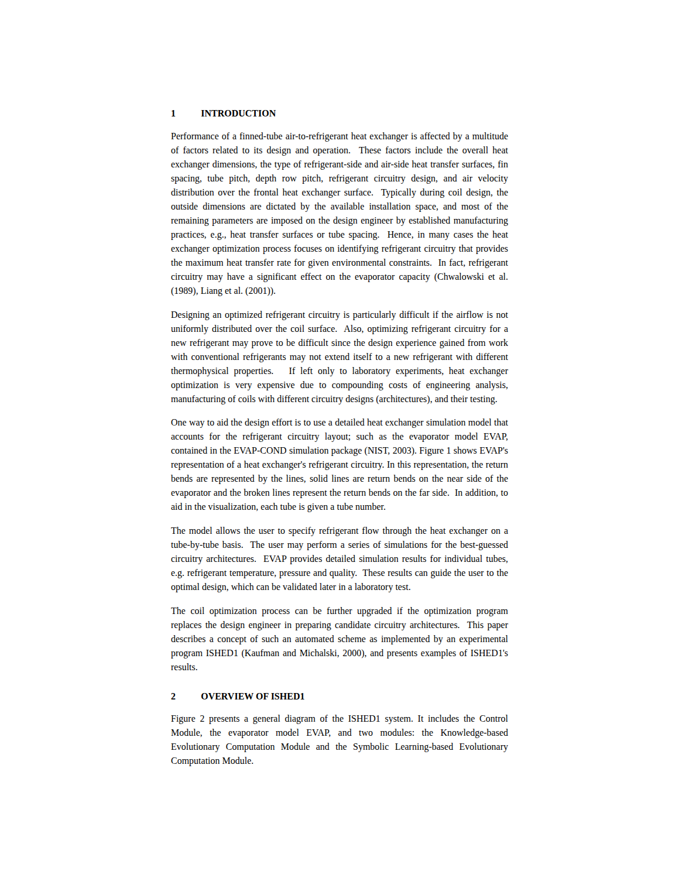1 INTRODUCTION
Performance of a finned-tube air-to-refrigerant heat exchanger is affected by a multitude of factors related to its design and operation. These factors include the overall heat exchanger dimensions, the type of refrigerant-side and air-side heat transfer surfaces, fin spacing, tube pitch, depth row pitch, refrigerant circuitry design, and air velocity distribution over the frontal heat exchanger surface. Typically during coil design, the outside dimensions are dictated by the available installation space, and most of the remaining parameters are imposed on the design engineer by established manufacturing practices, e.g., heat transfer surfaces or tube spacing. Hence, in many cases the heat exchanger optimization process focuses on identifying refrigerant circuitry that provides the maximum heat transfer rate for given environmental constraints. In fact, refrigerant circuitry may have a significant effect on the evaporator capacity (Chwalowski et al. (1989), Liang et al. (2001)).
Designing an optimized refrigerant circuitry is particularly difficult if the airflow is not uniformly distributed over the coil surface. Also, optimizing refrigerant circuitry for a new refrigerant may prove to be difficult since the design experience gained from work with conventional refrigerants may not extend itself to a new refrigerant with different thermophysical properties. If left only to laboratory experiments, heat exchanger optimization is very expensive due to compounding costs of engineering analysis, manufacturing of coils with different circuitry designs (architectures), and their testing.
One way to aid the design effort is to use a detailed heat exchanger simulation model that accounts for the refrigerant circuitry layout; such as the evaporator model EVAP, contained in the EVAP-COND simulation package (NIST, 2003). Figure 1 shows EVAP's representation of a heat exchanger's refrigerant circuitry. In this representation, the return bends are represented by the lines, solid lines are return bends on the near side of the evaporator and the broken lines represent the return bends on the far side. In addition, to aid in the visualization, each tube is given a tube number.
The model allows the user to specify refrigerant flow through the heat exchanger on a tube-by-tube basis. The user may perform a series of simulations for the best-guessed circuitry architectures. EVAP provides detailed simulation results for individual tubes, e.g. refrigerant temperature, pressure and quality. These results can guide the user to the optimal design, which can be validated later in a laboratory test.
The coil optimization process can be further upgraded if the optimization program replaces the design engineer in preparing candidate circuitry architectures. This paper describes a concept of such an automated scheme as implemented by an experimental program ISHED1 (Kaufman and Michalski, 2000), and presents examples of ISHED1's results.
2 OVERVIEW OF ISHED1
Figure 2 presents a general diagram of the ISHED1 system. It includes the Control Module, the evaporator model EVAP, and two modules: the Knowledge-based Evolutionary Computation Module and the Symbolic Learning-based Evolutionary Computation Module.